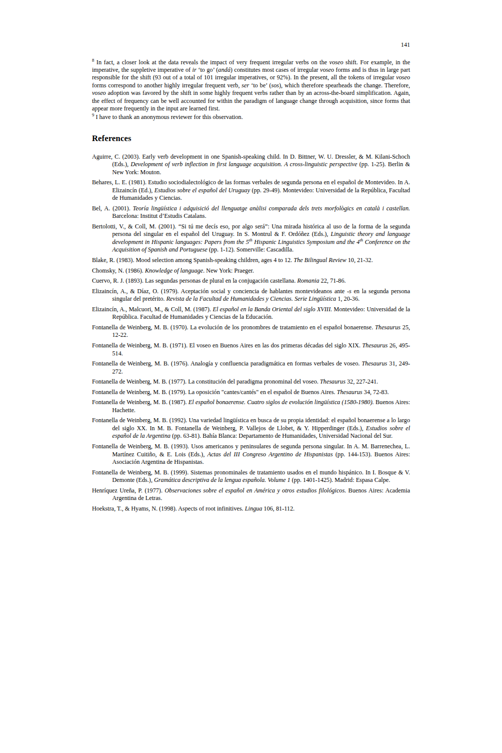141
8 In fact, a closer look at the data reveals the impact of very frequent irregular verbs on the voseo shift. For example, in the imperative, the suppletive imperative of ir ‘to go’ (andá) constitutes most cases of irregular voseo forms and is thus in large part responsible for the shift (93 out of a total of 101 irregular imperatives, or 92%). In the present, all the tokens of irregular voseo forms correspond to another highly irregular frequent verb, ser ‘to be’ (sos), which therefore spearheads the change. Therefore, voseo adoption was favored by the shift in some highly frequent verbs rather than by an across-the-board simplification. Again, the effect of frequency can be well accounted for within the paradigm of language change through acquisition, since forms that appear more frequently in the input are learned first.
9 I have to thank an anonymous reviewer for this observation.
References
Aguirre, C. (2003). Early verb development in one Spanish-speaking child. In D. Bittner, W. U. Dressler, & M. Kilani-Schoch (Eds.), Development of verb inflection in first language acquisition. A cross-linguistic perspective (pp. 1-25). Berlin & New York: Mouton.
Behares, L. E. (1981). Estudio sociodialectológico de las formas verbales de segunda persona en el español de Montevideo. In A. Elizaincín (Ed.), Estudios sobre el español del Uruguay (pp. 29-49). Montevideo: Universidad de la República, Facultad de Humanidades y Ciencias.
Bel, A. (2001). Teoría lingüística i adquisició del llenguatge anàlisi comparada dels trets morfològics en català i castellan. Barcelona: Institut d’Estudis Catalans.
Bertolotti, V., & Coll, M. (2001). “Si tú me decís eso, por algo será”: Una mirada histórica al uso de la forma de la segunda persona del singular en el español del Uruguay. In S. Montrul & F. Ordóñez (Eds.), Linguistic theory and language development in Hispanic languages: Papers from the 5th Hispanic Linguistics Symposium and the 4th Conference on the Acquisition of Spanish and Portuguese (pp. 1-12). Somerville: Cascadilla.
Blake, R. (1983). Mood selection among Spanish-speaking children, ages 4 to 12. The Bilingual Review 10, 21-32.
Chomsky, N. (1986). Knowledge of language. New York: Praeger.
Cuervo, R. J. (1893). Las segundas personas de plural en la conjugación castellana. Romania 22, 71-86.
Elizaincín, A., & Díaz, O. (1979). Aceptación social y conciencia de hablantes montevideanos ante -s en la segunda persona singular del pretérito. Revista de la Facultad de Humanidades y Ciencias. Serie Lingüística 1, 20-36.
Elizaincín, A., Malcuori, M., & Coll, M. (1987). El español en la Banda Oriental del siglo XVIII. Montevideo: Universidad de la República. Facultad de Humanidades y Ciencias de la Educación.
Fontanella de Weinberg, M. B. (1970). La evolución de los pronombres de tratamiento en el español bonaerense. Thesaurus 25, 12-22.
Fontanella de Weinberg, M. B. (1971). El voseo en Buenos Aires en las dos primeras décadas del siglo XIX. Thesaurus 26, 495-514.
Fontanella de Weinberg, M. B. (1976). Analogía y confluencia paradigmática en formas verbales de voseo. Thesaurus 31, 249-272.
Fontanella de Weinberg, M. B. (1977). La constitución del paradigma pronominal del voseo. Thesaurus 32, 227-241.
Fontanella de Weinberg, M. B. (1979). La oposición "cantes/cantés" en el español de Buenos Aires. Thesaurus 34, 72-83.
Fontanella de Weinberg, M. B. (1987). El español bonaerense. Cuatro siglos de evolución lingüística (1580-1980). Buenos Aires: Hachette.
Fontanella de Weinberg, M. B. (1992). Una variedad lingüística en busca de su propia identidad: el español bonaerense a lo largo del siglo XX. In M. B. Fontanella de Weinberg, P. Vallejos de Llobet, & Y. Hipperdinger (Eds.), Estudios sobre el español de la Argentina (pp. 63-81). Bahía Blanca: Departamento de Humanidades, Universidad Nacional del Sur.
Fontanella de Weinberg, M. B. (1993). Usos americanos y peninsulares de segunda persona singular. In A. M. Barrenechea, L. Martínez Cuitiño, & E. Lois (Eds.), Actas del III Congreso Argentino de Hispanistas (pp. 144-153). Buenos Aires: Asociación Argentina de Hispanistas.
Fontanella de Weinberg, M. B. (1999). Sistemas pronominales de tratamiento usados en el mundo hispánico. In I. Bosque & V. Demonte (Eds.), Gramática descriptiva de la lengua española. Volume 1 (pp. 1401-1425). Madrid: Espasa Calpe.
Henríquez Ureña, P. (1977). Observaciones sobre el español en América y otros estudios filológicos. Buenos Aires: Academia Argentina de Letras.
Hoekstra, T., & Hyams, N. (1998). Aspects of root infinitives. Lingua 106, 81-112.